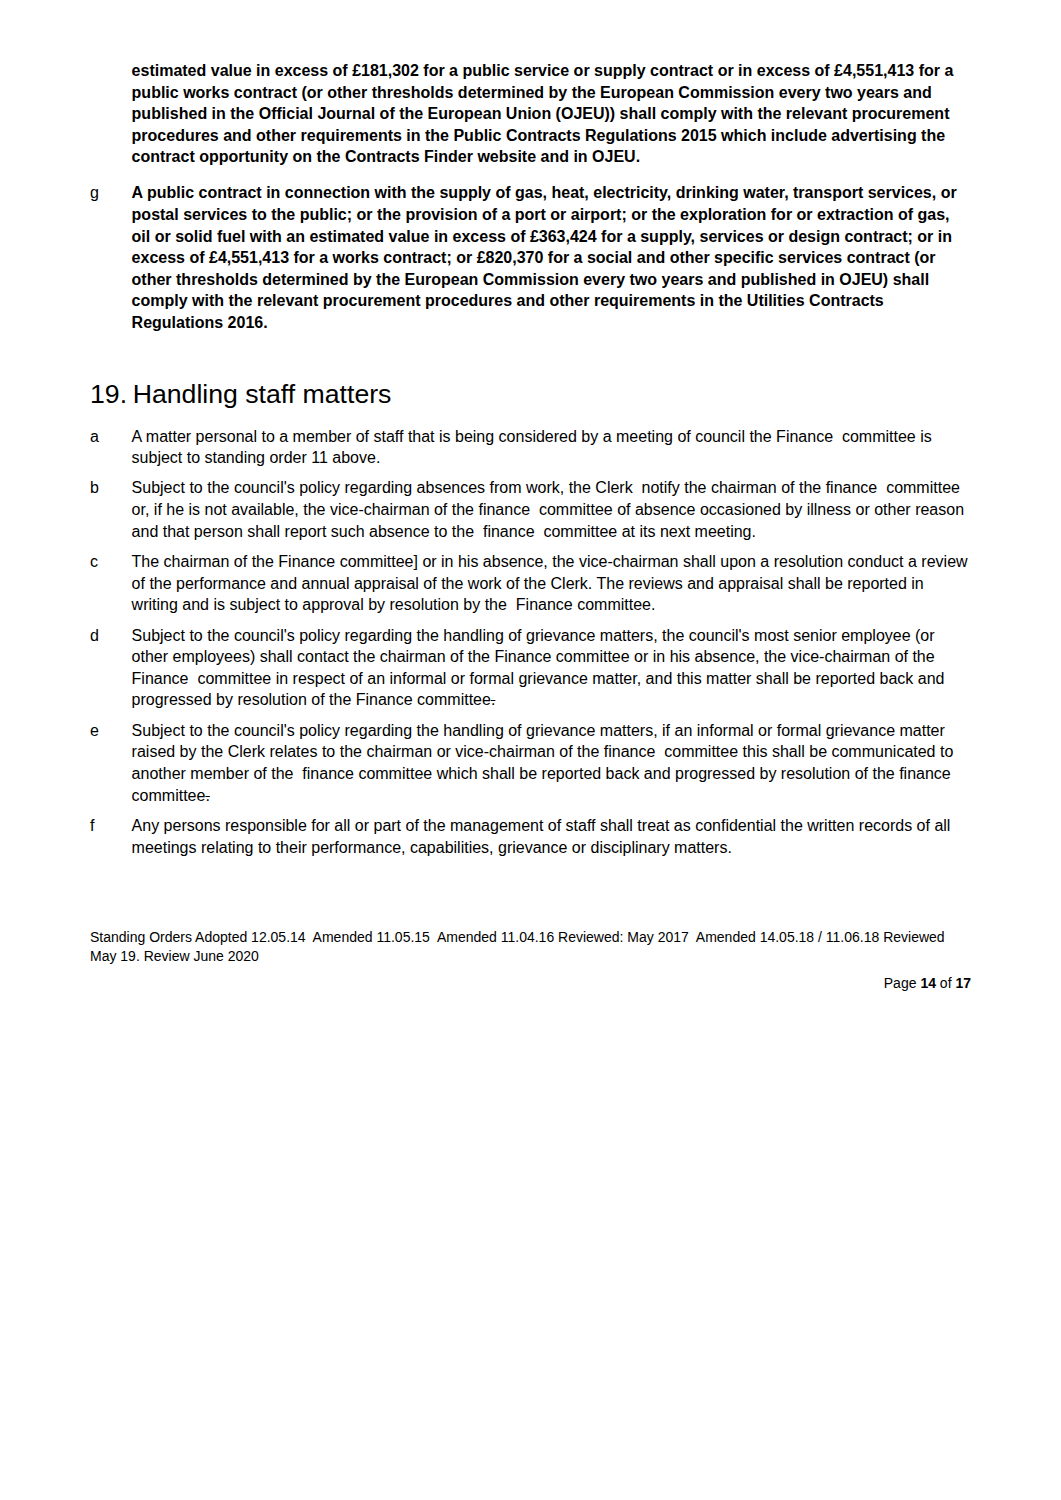estimated value in excess of £181,302 for a public service or supply contract or in excess of £4,551,413 for a public works contract (or other thresholds determined by the European Commission every two years and published in the Official Journal of the European Union (OJEU)) shall comply with the relevant procurement procedures and other requirements in the Public Contracts Regulations 2015 which include advertising the contract opportunity on the Contracts Finder website and in OJEU.
g
A public contract in connection with the supply of gas, heat, electricity, drinking water, transport services, or postal services to the public; or the provision of a port or airport; or the exploration for or extraction of gas, oil or solid fuel with an estimated value in excess of £363,424 for a supply, services or design contract; or in excess of £4,551,413 for a works contract; or £820,370 for a social and other specific services contract (or other thresholds determined by the European Commission every two years and published in OJEU) shall comply with the relevant procurement procedures and other requirements in the Utilities Contracts Regulations 2016.
19. Handling staff matters
a
A matter personal to a member of staff that is being considered by a meeting of council the Finance committee is subject to standing order 11 above.
b
Subject to the council's policy regarding absences from work, the Clerk notify the chairman of the finance committee or, if he is not available, the vice-chairman of the finance committee of absence occasioned by illness or other reason and that person shall report such absence to the finance committee at its next meeting.
c
The chairman of the Finance committee] or in his absence, the vice-chairman shall upon a resolution conduct a review of the performance and annual appraisal of the work of the Clerk. The reviews and appraisal shall be reported in writing and is subject to approval by resolution by the Finance committee.
d
Subject to the council's policy regarding the handling of grievance matters, the council's most senior employee (or other employees) shall contact the chairman of the Finance committee or in his absence, the vice-chairman of the Finance committee in respect of an informal or formal grievance matter, and this matter shall be reported back and progressed by resolution of the Finance committee.
e
Subject to the council's policy regarding the handling of grievance matters, if an informal or formal grievance matter raised by the Clerk relates to the chairman or vice-chairman of the finance committee this shall be communicated to another member of the finance committee which shall be reported back and progressed by resolution of the finance committee.
f
Any persons responsible for all or part of the management of staff shall treat as confidential the written records of all meetings relating to their performance, capabilities, grievance or disciplinary matters.
Standing Orders Adopted 12.05.14 Amended 11.05.15 Amended 11.04.16 Reviewed: May 2017 Amended 14.05.18 / 11.06.18 Reviewed May 19. Review June 2020
Page 14 of 17